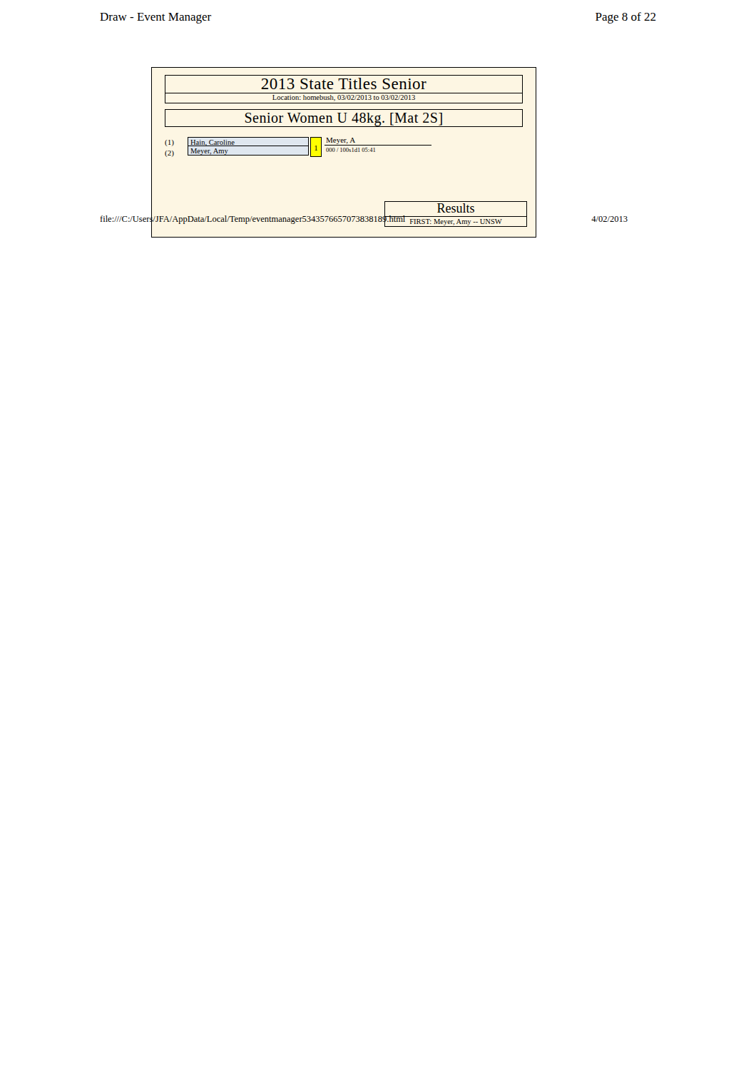Draw - Event Manager
Page 8 of 22
2013 State Titles Senior
Location: homebush, 03/02/2013 to 03/02/2013
Senior Women U 48kg. [Mat 2S]
(1)
(2)
Hain, Caroline
Meyer, Amy
1
Meyer, A
000 / 100s1d1 05:41
Results
FIRST: Meyer, Amy -- UNSW
file:///C:/Users/JFA/AppData/Local/Temp/eventmanager5343576657073838189.html
4/02/2013